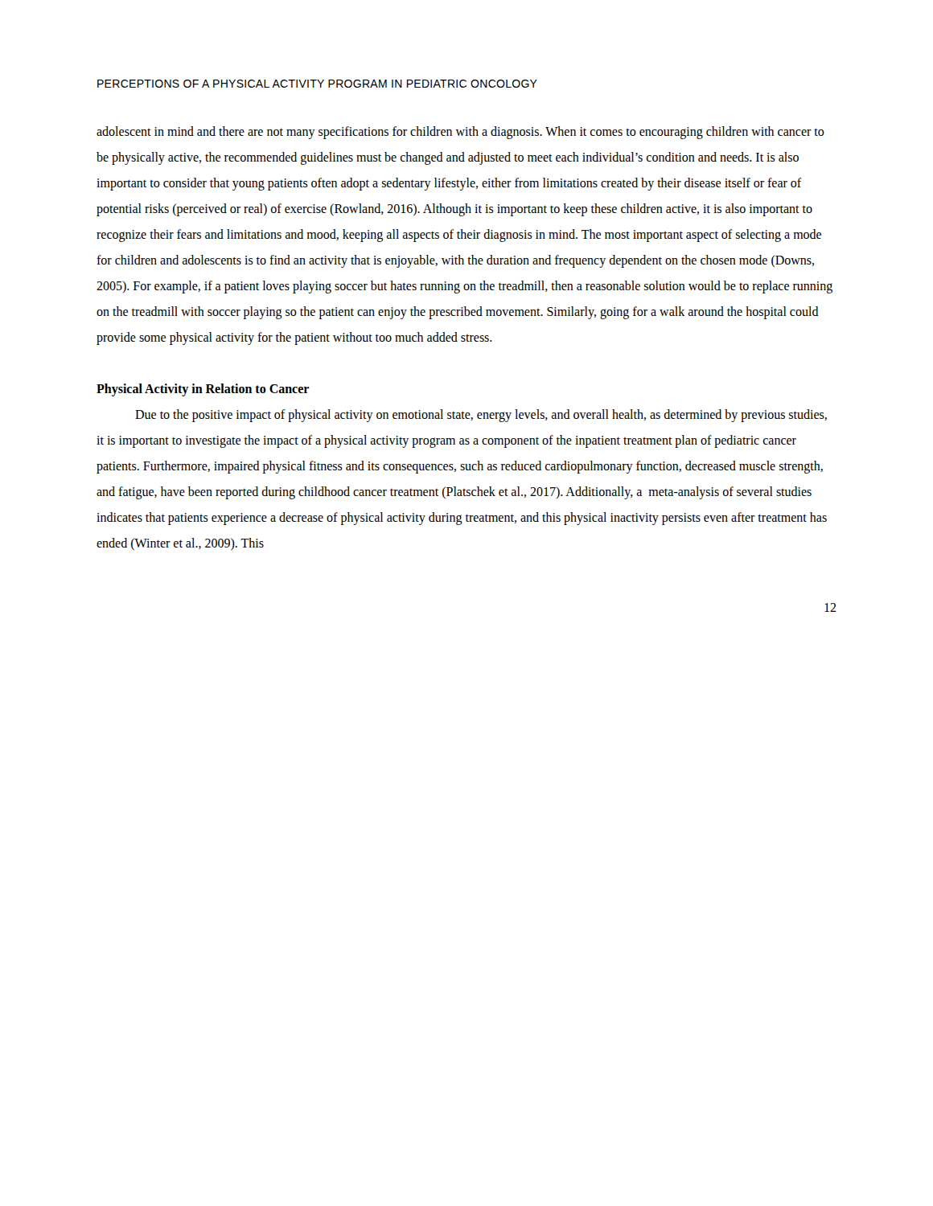PERCEPTIONS OF A PHYSICAL ACTIVITY PROGRAM IN PEDIATRIC ONCOLOGY
adolescent in mind and there are not many specifications for children with a diagnosis. When it comes to encouraging children with cancer to be physically active, the recommended guidelines must be changed and adjusted to meet each individual’s condition and needs. It is also important to consider that young patients often adopt a sedentary lifestyle, either from limitations created by their disease itself or fear of potential risks (perceived or real) of exercise (Rowland, 2016). Although it is important to keep these children active, it is also important to recognize their fears and limitations and mood, keeping all aspects of their diagnosis in mind. The most important aspect of selecting a mode for children and adolescents is to find an activity that is enjoyable, with the duration and frequency dependent on the chosen mode (Downs, 2005). For example, if a patient loves playing soccer but hates running on the treadmill, then a reasonable solution would be to replace running on the treadmill with soccer playing so the patient can enjoy the prescribed movement. Similarly, going for a walk around the hospital could provide some physical activity for the patient without too much added stress.
Physical Activity in Relation to Cancer
Due to the positive impact of physical activity on emotional state, energy levels, and overall health, as determined by previous studies, it is important to investigate the impact of a physical activity program as a component of the inpatient treatment plan of pediatric cancer patients. Furthermore, impaired physical fitness and its consequences, such as reduced cardiopulmonary function, decreased muscle strength, and fatigue, have been reported during childhood cancer treatment (Platschek et al., 2017). Additionally, a meta-analysis of several studies indicates that patients experience a decrease of physical activity during treatment, and this physical inactivity persists even after treatment has ended (Winter et al., 2009). This
12